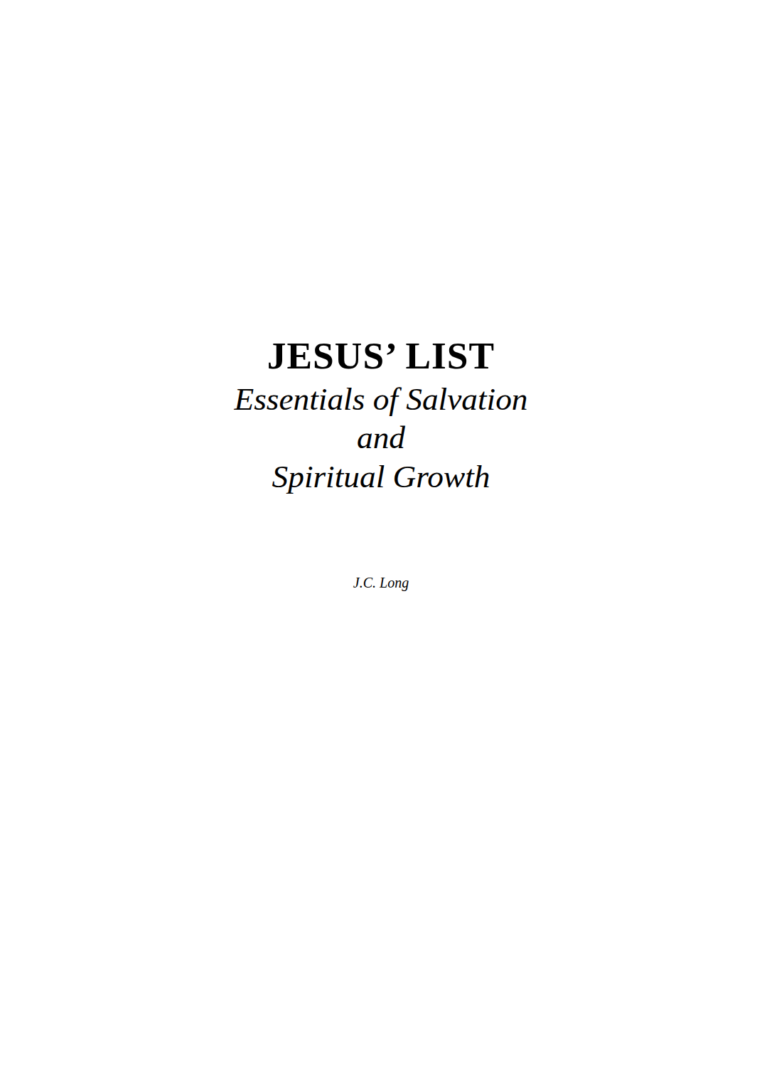JESUS’ LIST
Essentials of Salvation and Spiritual Growth
J.C. Long